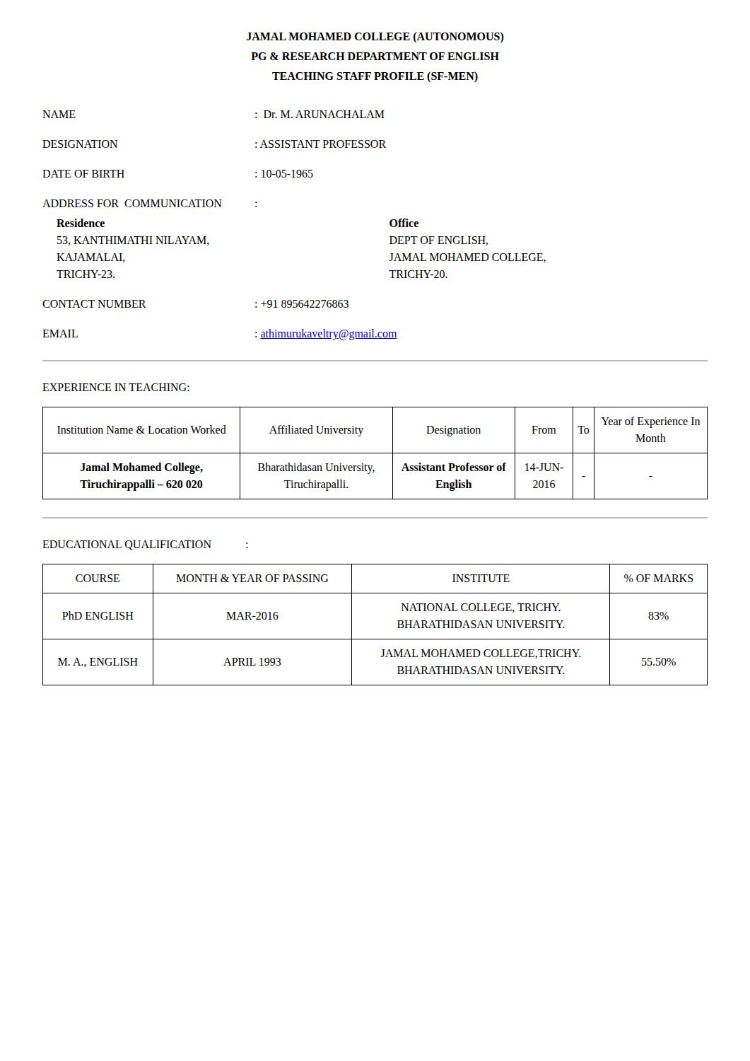JAMAL MOHAMED COLLEGE (AUTONOMOUS)
PG & RESEARCH DEPARTMENT OF ENGLISH
TEACHING STAFF PROFILE (SF-MEN)
NAME
: Dr. M. ARUNACHALAM
DESIGNATION
: ASSISTANT PROFESSOR
DATE OF BIRTH
: 10-05-1965
ADDRESS FOR COMMUNICATION
:
Residence
53, KANTHIMATHI NILAYAM,
KAJAMALAI,
TRICHY-23.
Office
DEPT OF ENGLISH,
JAMAL MOHAMED COLLEGE,
TRICHY-20.
CONTACT NUMBER
: +91 895642276863
EMAIL
: athimurukaveltry@gmail.com
EXPERIENCE IN TEACHING:
| Institution Name & Location Worked | Affiliated University | Designation | From | To | Year of Experience In Month |
| --- | --- | --- | --- | --- | --- |
| Jamal Mohamed College, Tiruchirappalli – 620 020 | Bharathidasan University, Tiruchirapalli. | Assistant Professor of English | 14-JUN-2016 | - | - |
EDUCATIONAL QUALIFICATION   :
| COURSE | MONTH & YEAR OF PASSING | INSTITUTE | % OF MARKS |
| --- | --- | --- | --- |
| PhD ENGLISH | MAR-2016 | NATIONAL COLLEGE, TRICHY. BHARATHIDASAN UNIVERSITY. | 83% |
| M. A., ENGLISH | APRIL 1993 | JAMAL MOHAMED COLLEGE,TRICHY. BHARATHIDASAN UNIVERSITY. | 55.50% |